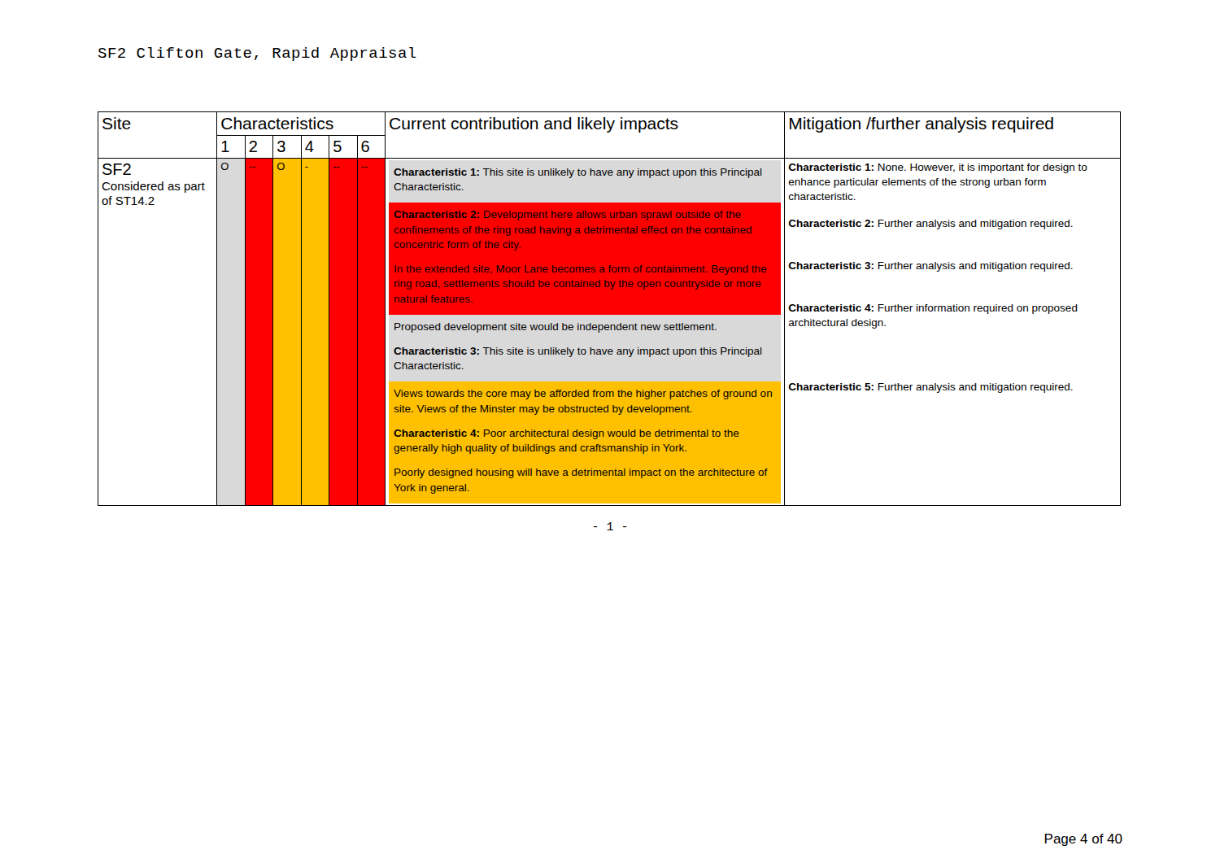SF2 Clifton Gate, Rapid Appraisal
| Site | Characteristics | Current contribution and likely impacts | Mitigation /further analysis required |
| 1 | 2 | 3 | 4 | 5 | 6 |
| SF2 Considered as part of ST14.2 | O | -- | O | - | -- | -- | Characteristic 1: This site is unlikely to have any impact upon this Principal Characteristic. Characteristic 2: Development here allows urban sprawl outside of the confinements of the ring road having a detrimental effect on the contained concentric form of the city. In the extended site, Moor Lane becomes a form of containment. Beyond the ring road, settlements should be contained by the open countryside or more natural features. Proposed development site would be independent new settlement. Characteristic 3: This site is unlikely to have any impact upon this Principal Characteristic. Views towards the core may be afforded from the higher patches of ground on site. Views of the Minster may be obstructed by development. Characteristic 4: Poor architectural design would be detrimental to the generally high quality of buildings and craftsmanship in York. Poorly designed housing will have a detrimental impact on the architecture of York in general. | Characteristic 1: None. However, it is important for design to enhance particular elements of the strong urban form characteristic. Characteristic 2: Further analysis and mitigation required. Characteristic 3: Further analysis and mitigation required. Characteristic 4: Further information required on proposed architectural design. Characteristic 5: Further analysis and mitigation required. |
- 1 -
Page 4 of 40